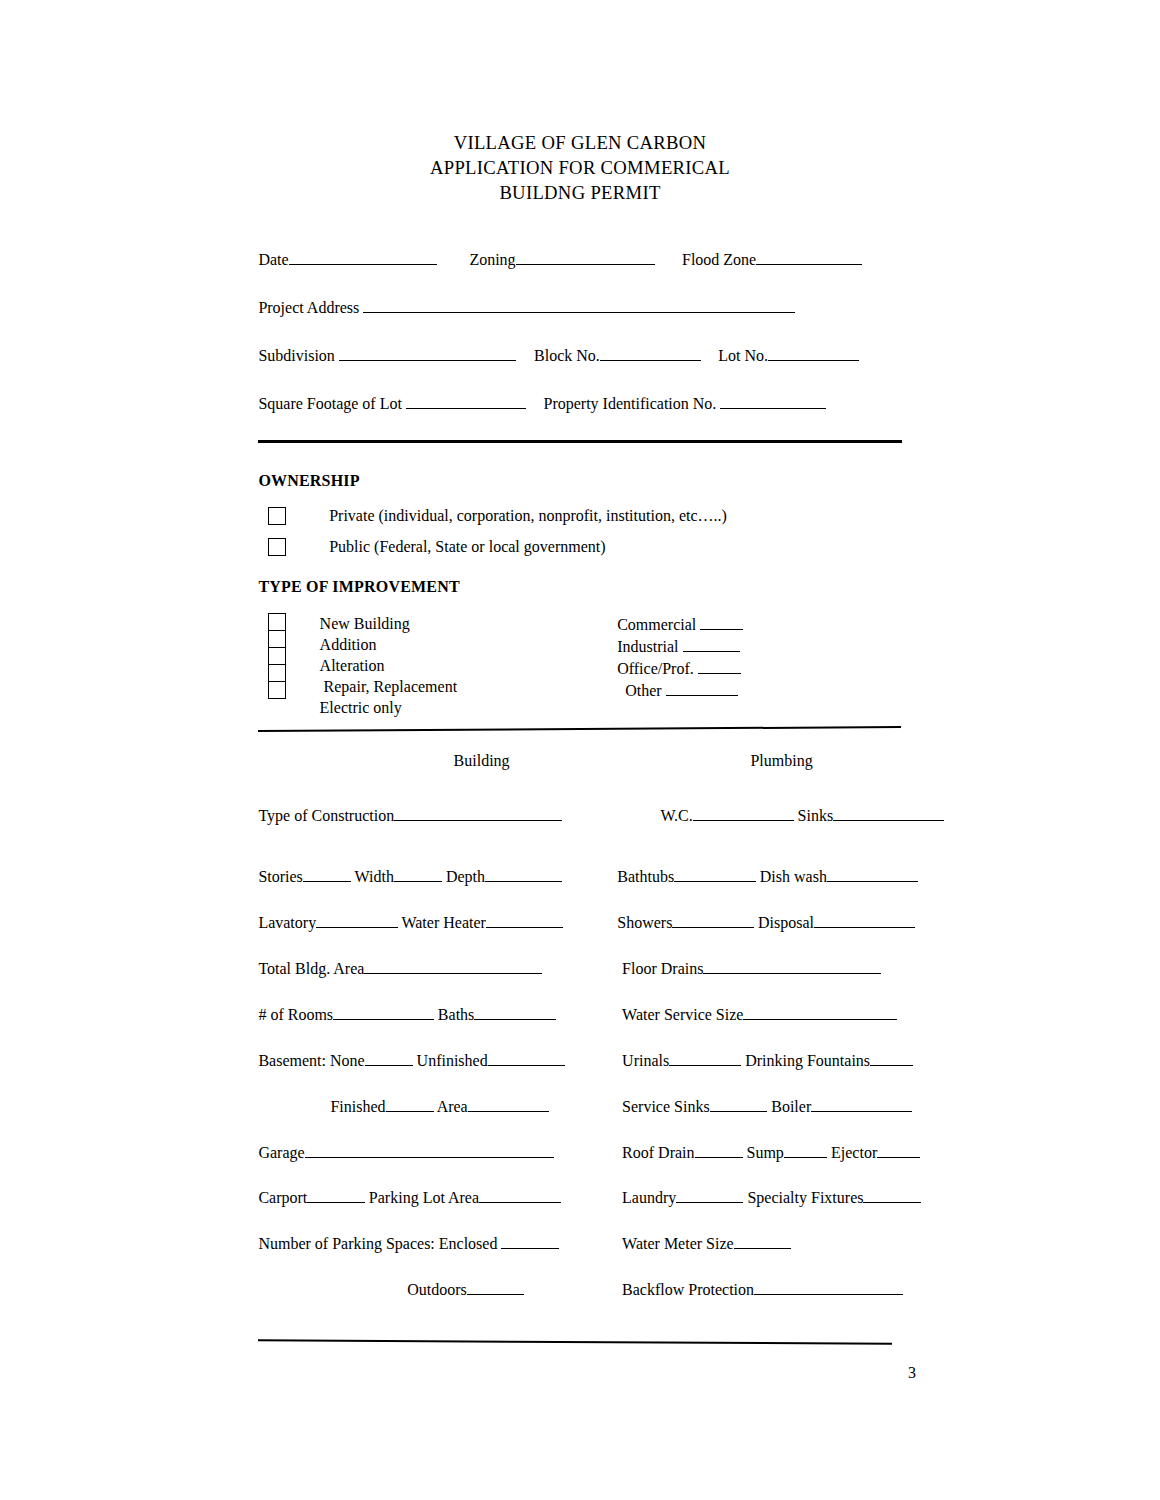VILLAGE OF GLEN CARBON
APPLICATION FOR COMMERICAL
BUILDNG PERMIT
Date Zoning Flood Zone
Project Address
Subdivision Block No. Lot No.
Square Footage of Lot Property Identification No.
OWNERSHIP
Private (individual, corporation, nonprofit, institution, etc…..)
Public (Federal, State or local government)
TYPE OF IMPROVEMENT
New Building
Addition
Alteration
Repair, Replacement
Electric only
Commercial
Industrial
Office/Prof.
Other
Building
Plumbing
Type of Construction
Stories Width Depth
Lavatory Water Heater
Total Bldg. Area
# of Rooms Baths
Basement: None Unfinished
Finished Area
Garage
Carport Parking Lot Area
Number of Parking Spaces: Enclosed
Outdoors
W.C. Sinks
Bathtubs Dish wash
Showers Disposal
Floor Drains
Water Service Size
Urinals Drinking Fountains
Service Sinks Boiler
Roof Drain Sump Ejector
Laundry Specialty Fixtures
Water Meter Size
Backflow Protection
3